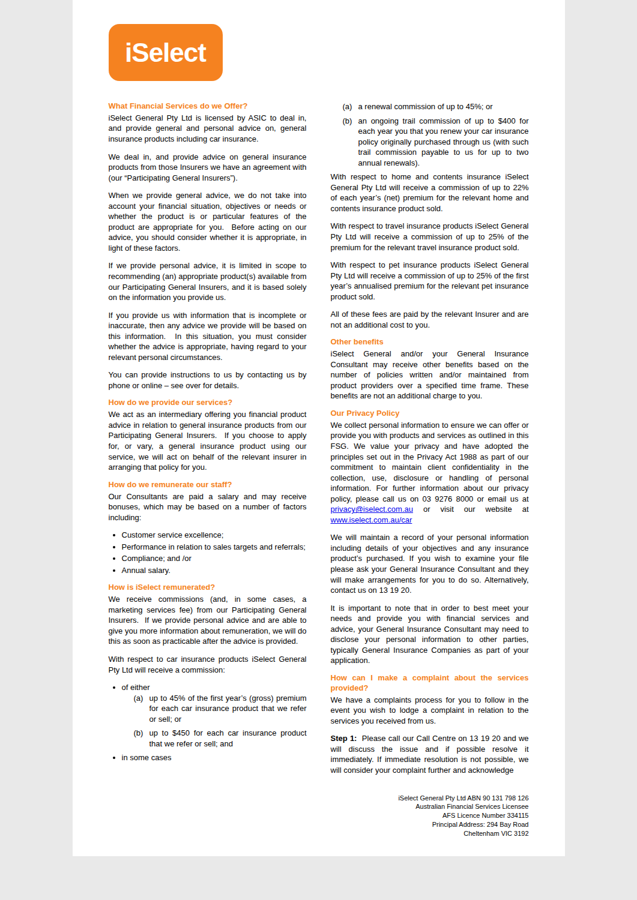iSelect
What Financial Services do we Offer?
iSelect General Pty Ltd is licensed by ASIC to deal in, and provide general and personal advice on, general insurance products including car insurance.
We deal in, and provide advice on general insurance products from those Insurers we have an agreement with (our “Participating General Insurers”).
When we provide general advice, we do not take into account your financial situation, objectives or needs or whether the product is or particular features of the product are appropriate for you. Before acting on our advice, you should consider whether it is appropriate, in light of these factors.
If we provide personal advice, it is limited in scope to recommending (an) appropriate product(s) available from our Participating General Insurers, and it is based solely on the information you provide us.
If you provide us with information that is incomplete or inaccurate, then any advice we provide will be based on this information. In this situation, you must consider whether the advice is appropriate, having regard to your relevant personal circumstances.
You can provide instructions to us by contacting us by phone or online – see over for details.
How do we provide our services?
We act as an intermediary offering you financial product advice in relation to general insurance products from our Participating General Insurers. If you choose to apply for, or vary, a general insurance product using our service, we will act on behalf of the relevant insurer in arranging that policy for you.
How do we remunerate our staff?
Our Consultants are paid a salary and may receive bonuses, which may be based on a number of factors including:
Customer service excellence;
Performance in relation to sales targets and referrals;
Compliance; and /or
Annual salary.
How is iSelect remunerated?
We receive commissions (and, in some cases, a marketing services fee) from our Participating General Insurers. If we provide personal advice and are able to give you more information about remuneration, we will do this as soon as practicable after the advice is provided.
With respect to car insurance products iSelect General Pty Ltd will receive a commission:
of either
(a) up to 45% of the first year’s (gross) premium for each car insurance product that we refer or sell; or
(b) up to $450 for each car insurance product that we refer or sell; and
in some cases
(a) a renewal commission of up to 45%; or
(b) an ongoing trail commission of up to $400 for each year you that you renew your car insurance policy originally purchased through us (with such trail commission payable to us for up to two annual renewals).
With respect to home and contents insurance iSelect General Pty Ltd will receive a commission of up to 22% of each year’s (net) premium for the relevant home and contents insurance product sold.
With respect to travel insurance products iSelect General Pty Ltd will receive a commission of up to 25% of the premium for the relevant travel insurance product sold.
With respect to pet insurance products iSelect General Pty Ltd will receive a commission of up to 25% of the first year’s annualised premium for the relevant pet insurance product sold.
All of these fees are paid by the relevant Insurer and are not an additional cost to you.
Other benefits
iSelect General and/or your General Insurance Consultant may receive other benefits based on the number of policies written and/or maintained from product providers over a specified time frame. These benefits are not an additional charge to you.
Our Privacy Policy
We collect personal information to ensure we can offer or provide you with products and services as outlined in this FSG. We value your privacy and have adopted the principles set out in the Privacy Act 1988 as part of our commitment to maintain client confidentiality in the collection, use, disclosure or handling of personal information. For further information about our privacy policy, please call us on 03 9276 8000 or email us at privacy@iselect.com.au or visit our website at www.iselect.com.au/car
We will maintain a record of your personal information including details of your objectives and any insurance product’s purchased. If you wish to examine your file please ask your General Insurance Consultant and they will make arrangements for you to do so. Alternatively, contact us on 13 19 20.
It is important to note that in order to best meet your needs and provide you with financial services and advice, your General Insurance Consultant may need to disclose your personal information to other parties, typically General Insurance Companies as part of your application.
How can I make a complaint about the services provided?
We have a complaints process for you to follow in the event you wish to lodge a complaint in relation to the services you received from us.
Step 1: Please call our Call Centre on 13 19 20 and we will discuss the issue and if possible resolve it immediately. If immediate resolution is not possible, we will consider your complaint further and acknowledge
iSelect General Pty Ltd ABN 90 131 798 126
Australian Financial Services Licensee
AFS Licence Number 334115
Principal Address: 294 Bay Road
Cheltenham VIC 3192